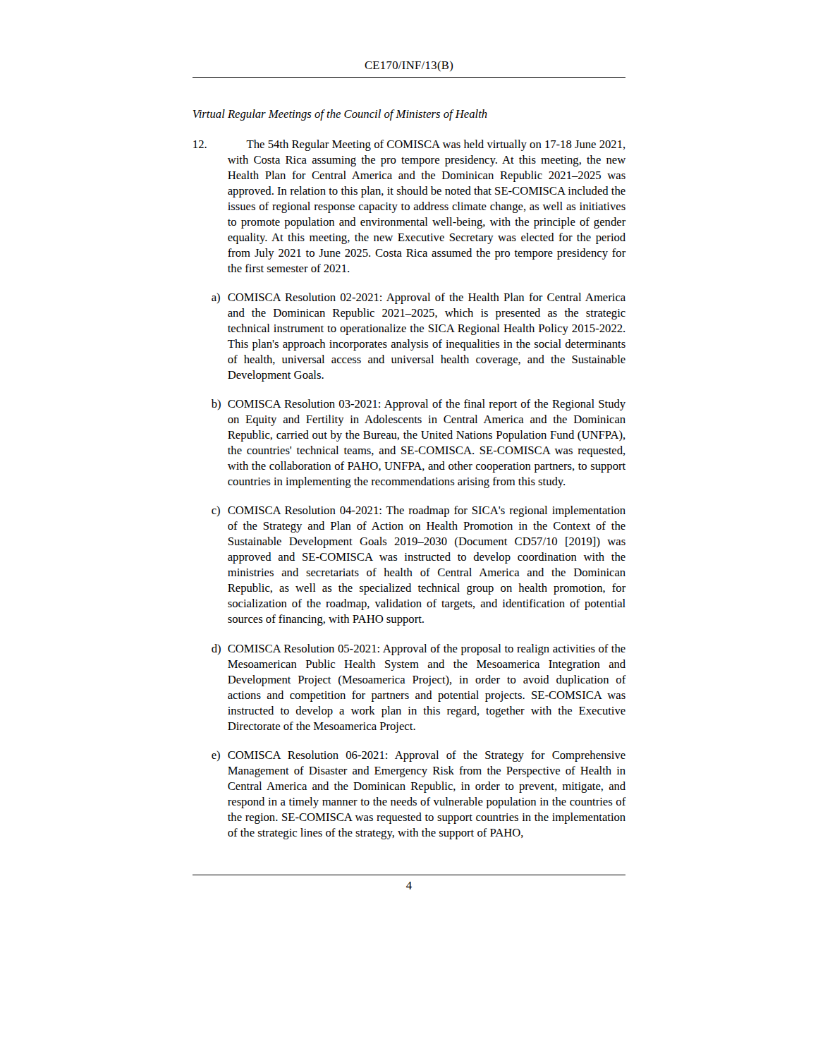CE170/INF/13(B)
Virtual Regular Meetings of the Council of Ministers of Health
12.
The 54th Regular Meeting of COMISCA was held virtually on 17-18 June 2021, with Costa Rica assuming the pro tempore presidency. At this meeting, the new Health Plan for Central America and the Dominican Republic 2021–2025 was approved. In relation to this plan, it should be noted that SE-COMISCA included the issues of regional response capacity to address climate change, as well as initiatives to promote population and environmental well-being, with the principle of gender equality. At this meeting, the new Executive Secretary was elected for the period from July 2021 to June 2025. Costa Rica assumed the pro tempore presidency for the first semester of 2021.
a) COMISCA Resolution 02-2021: Approval of the Health Plan for Central America and the Dominican Republic 2021–2025, which is presented as the strategic technical instrument to operationalize the SICA Regional Health Policy 2015-2022. This plan's approach incorporates analysis of inequalities in the social determinants of health, universal access and universal health coverage, and the Sustainable Development Goals.
b) COMISCA Resolution 03-2021: Approval of the final report of the Regional Study on Equity and Fertility in Adolescents in Central America and the Dominican Republic, carried out by the Bureau, the United Nations Population Fund (UNFPA), the countries' technical teams, and SE-COMISCA. SE-COMISCA was requested, with the collaboration of PAHO, UNFPA, and other cooperation partners, to support countries in implementing the recommendations arising from this study.
c) COMISCA Resolution 04-2021: The roadmap for SICA's regional implementation of the Strategy and Plan of Action on Health Promotion in the Context of the Sustainable Development Goals 2019–2030 (Document CD57/10 [2019]) was approved and SE-COMISCA was instructed to develop coordination with the ministries and secretariats of health of Central America and the Dominican Republic, as well as the specialized technical group on health promotion, for socialization of the roadmap, validation of targets, and identification of potential sources of financing, with PAHO support.
d) COMISCA Resolution 05-2021: Approval of the proposal to realign activities of the Mesoamerican Public Health System and the Mesoamerica Integration and Development Project (Mesoamerica Project), in order to avoid duplication of actions and competition for partners and potential projects. SE-COMSICA was instructed to develop a work plan in this regard, together with the Executive Directorate of the Mesoamerica Project.
e) COMISCA Resolution 06-2021: Approval of the Strategy for Comprehensive Management of Disaster and Emergency Risk from the Perspective of Health in Central America and the Dominican Republic, in order to prevent, mitigate, and respond in a timely manner to the needs of vulnerable population in the countries of the region. SE-COMISCA was requested to support countries in the implementation of the strategic lines of the strategy, with the support of PAHO,
4